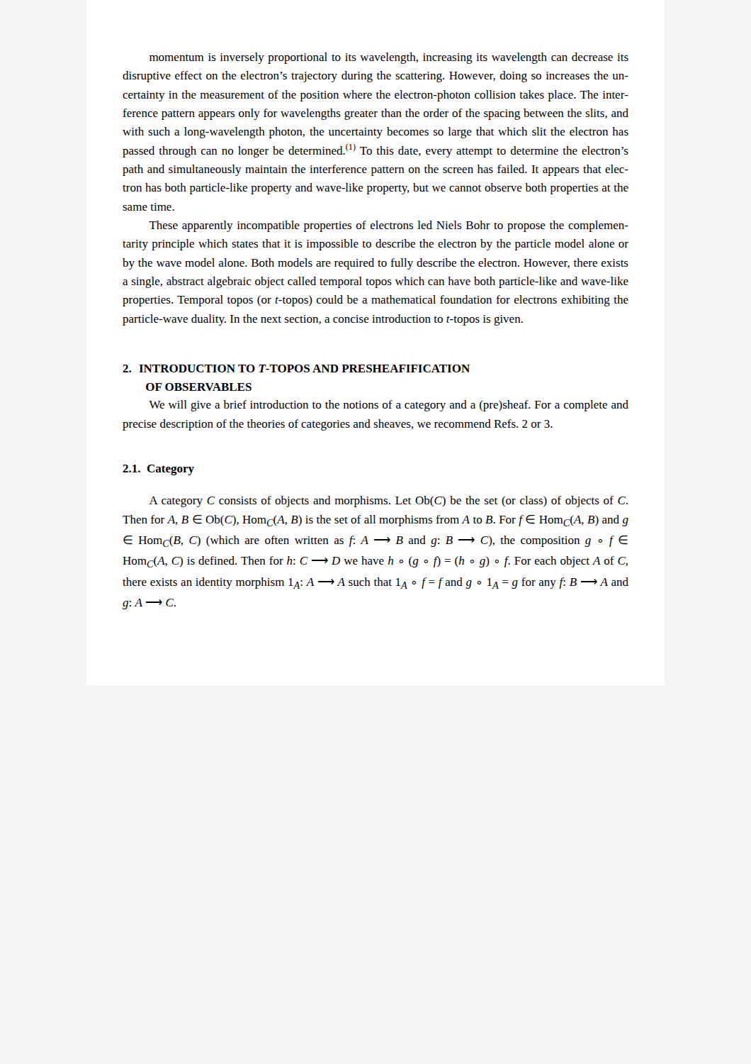momentum is inversely proportional to its wavelength, increasing its wavelength can decrease its disruptive effect on the electron’s trajectory during the scattering. However, doing so increases the uncertainty in the measurement of the position where the electron-photon collision takes place. The interference pattern appears only for wavelengths greater than the order of the spacing between the slits, and with such a long-wavelength photon, the uncertainty becomes so large that which slit the electron has passed through can no longer be determined.(1) To this date, every attempt to determine the electron’s path and simultaneously maintain the interference pattern on the screen has failed. It appears that electron has both particle-like property and wave-like property, but we cannot observe both properties at the same time.
These apparently incompatible properties of electrons led Niels Bohr to propose the complementarity principle which states that it is impossible to describe the electron by the particle model alone or by the wave model alone. Both models are required to fully describe the electron. However, there exists a single, abstract algebraic object called temporal topos which can have both particle-like and wave-like properties. Temporal topos (or t-topos) could be a mathematical foundation for electrons exhibiting the particle-wave duality. In the next section, a concise introduction to t-topos is given.
2. INTRODUCTION TO T-TOPOS AND PRESHEAFIFICATIONOF OBSERVABLES
We will give a brief introduction to the notions of a category and a (pre)sheaf. For a complete and precise description of the theories of categories and sheaves, we recommend Refs. 2 or 3.
2.1. Category
A category C consists of objects and morphisms. Let Ob(C) be the set (or class) of objects of C. Then for A, B ∈ Ob(C), HomC(A, B) is the set of all morphisms from A to B. For f ∈ HomC(A, B) and g ∈ HomC(B, C) (which are often written as f: A ⟶ B and g: B ⟶ C), the composition g ∘ f ∈ HomC(A, C) is defined. Then for h: C ⟶ D we have h ∘ (g ∘ f) = (h ∘ g) ∘ f. For each object A of C, there exists an identity morphism 1A: A ⟶ A such that 1A ∘ f = f and g ∘ 1A = g for any f: B ⟶ A and g: A ⟶ C.